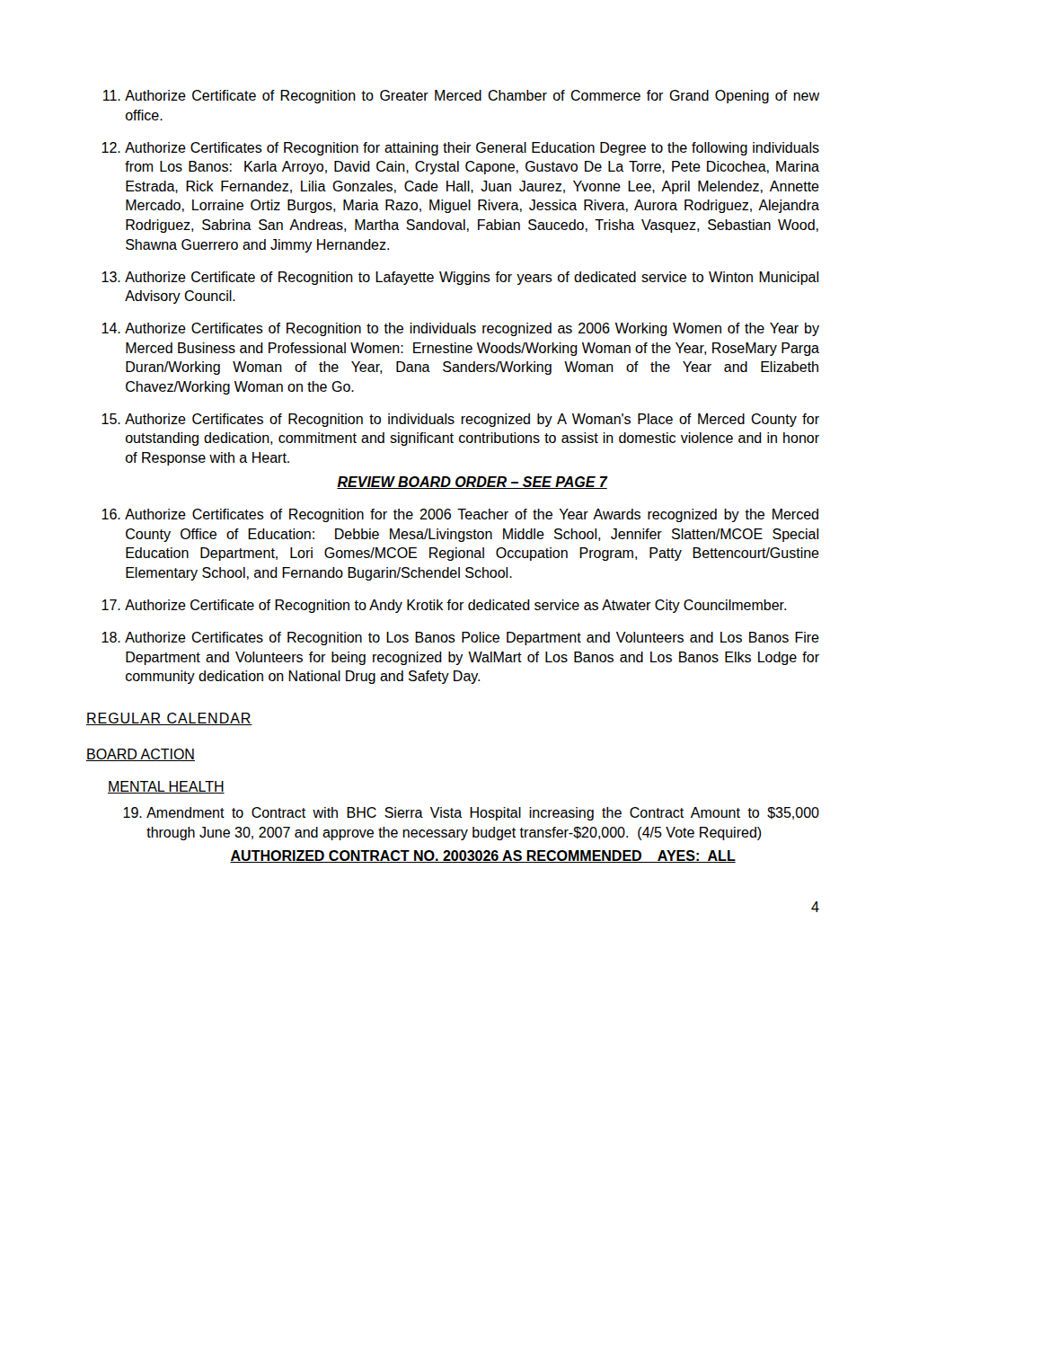Authorize Certificate of Recognition to Greater Merced Chamber of Commerce for Grand Opening of new office.
Authorize Certificates of Recognition for attaining their General Education Degree to the following individuals from Los Banos: Karla Arroyo, David Cain, Crystal Capone, Gustavo De La Torre, Pete Dicochea, Marina Estrada, Rick Fernandez, Lilia Gonzales, Cade Hall, Juan Jaurez, Yvonne Lee, April Melendez, Annette Mercado, Lorraine Ortiz Burgos, Maria Razo, Miguel Rivera, Jessica Rivera, Aurora Rodriguez, Alejandra Rodriguez, Sabrina San Andreas, Martha Sandoval, Fabian Saucedo, Trisha Vasquez, Sebastian Wood, Shawna Guerrero and Jimmy Hernandez.
Authorize Certificate of Recognition to Lafayette Wiggins for years of dedicated service to Winton Municipal Advisory Council.
Authorize Certificates of Recognition to the individuals recognized as 2006 Working Women of the Year by Merced Business and Professional Women: Ernestine Woods/Working Woman of the Year, RoseMary Parga Duran/Working Woman of the Year, Dana Sanders/Working Woman of the Year and Elizabeth Chavez/Working Woman on the Go.
Authorize Certificates of Recognition to individuals recognized by A Woman's Place of Merced County for outstanding dedication, commitment and significant contributions to assist in domestic violence and in honor of Response with a Heart.
REVIEW BOARD ORDER – SEE PAGE 7
Authorize Certificates of Recognition for the 2006 Teacher of the Year Awards recognized by the Merced County Office of Education: Debbie Mesa/Livingston Middle School, Jennifer Slatten/MCOE Special Education Department, Lori Gomes/MCOE Regional Occupation Program, Patty Bettencourt/Gustine Elementary School, and Fernando Bugarin/Schendel School.
Authorize Certificate of Recognition to Andy Krotik for dedicated service as Atwater City Councilmember.
Authorize Certificates of Recognition to Los Banos Police Department and Volunteers and Los Banos Fire Department and Volunteers for being recognized by WalMart of Los Banos and Los Banos Elks Lodge for community dedication on National Drug and Safety Day.
REGULAR CALENDAR
BOARD ACTION
MENTAL HEALTH
Amendment to Contract with BHC Sierra Vista Hospital increasing the Contract Amount to $35,000 through June 30, 2007 and approve the necessary budget transfer-$20,000. (4/5 Vote Required)
AUTHORIZED CONTRACT NO. 2003026 AS RECOMMENDED AYES: ALL
4